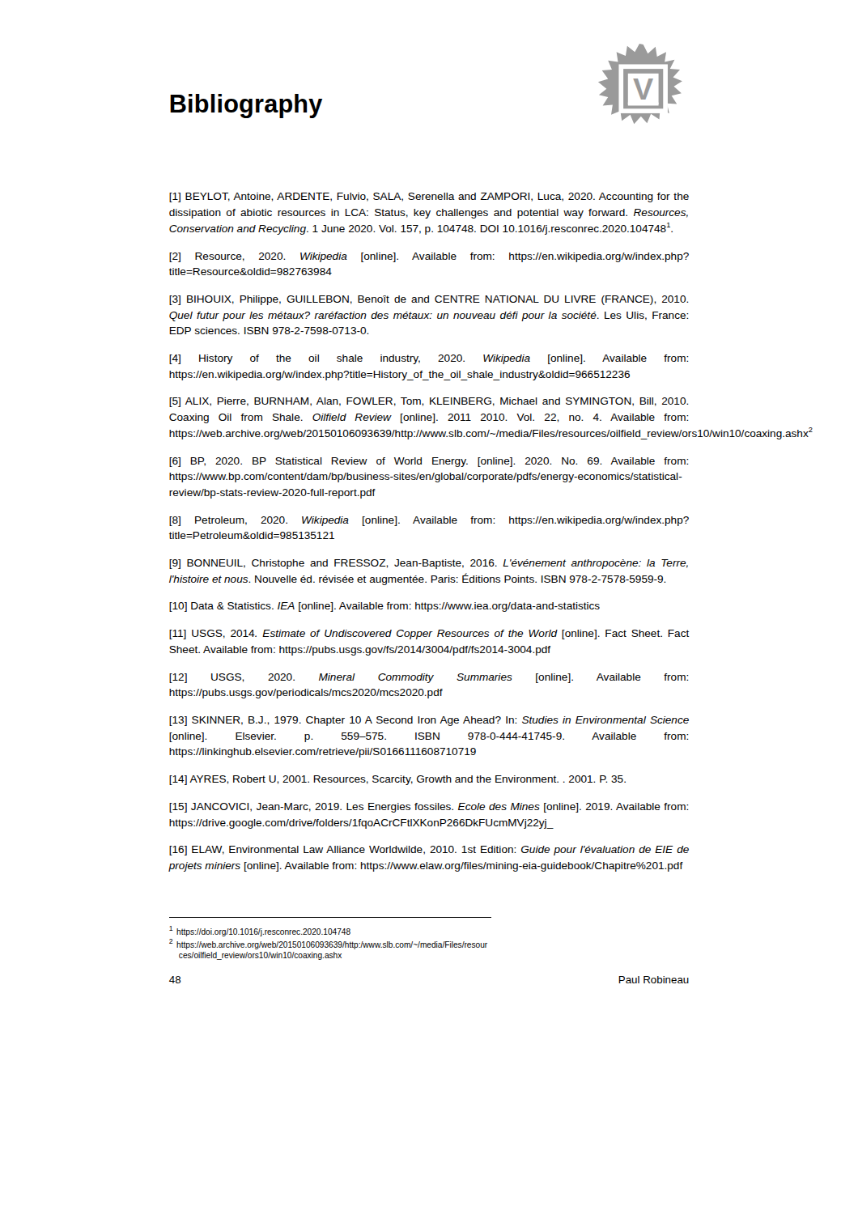Bibliography
V
[1] BEYLOT, Antoine, ARDENTE, Fulvio, SALA, Serenella and ZAMPORI, Luca, 2020. Accounting for the dissipation of abiotic resources in LCA: Status, key challenges and potential way forward. Resources, Conservation and Recycling. 1 June 2020. Vol. 157, p. 104748. DOI 10.1016/j.resconrec.2020.1047481.
[2] Resource, 2020. Wikipedia [online]. Available from: https://en.wikipedia.org/w/index.php?title=Resource&oldid=982763984
[3] BIHOUIX, Philippe, GUILLEBON, Benoît de and CENTRE NATIONAL DU LIVRE (FRANCE), 2010. Quel futur pour les métaux? raréfaction des métaux: un nouveau défi pour la société. Les Ulis, France: EDP sciences. ISBN 978-2-7598-0713-0.
[4] History of the oil shale industry, 2020. Wikipedia [online]. Available from: https://en.wikipedia.org/w/index.php?title=History_of_the_oil_shale_industry&oldid=966512236
[5] ALIX, Pierre, BURNHAM, Alan, FOWLER, Tom, KLEINBERG, Michael and SYMINGTON, Bill, 2010. Coaxing Oil from Shale. Oilfield Review [online]. 2011 2010. Vol. 22, no. 4. Available from: https://web.archive.org/web/20150106093639/http://www.slb.com/~/media/Files/resources/oilfield_review/ors10/win10/coaxing.ashx2
[6] BP, 2020. BP Statistical Review of World Energy. [online]. 2020. No. 69. Available from: https://www.bp.com/content/dam/bp/business-sites/en/global/corporate/pdfs/energy-economics/statistical-review/bp-stats-review-2020-full-report.pdf
[8] Petroleum, 2020. Wikipedia [online]. Available from: https://en.wikipedia.org/w/index.php?title=Petroleum&oldid=985135121
[9] BONNEUIL, Christophe and FRESSOZ, Jean-Baptiste, 2016. L'événement anthropocène: la Terre, l'histoire et nous. Nouvelle éd. révisée et augmentée. Paris: Éditions Points. ISBN 978-2-7578-5959-9.
[10] Data & Statistics. IEA [online]. Available from: https://www.iea.org/data-and-statistics
[11] USGS, 2014. Estimate of Undiscovered Copper Resources of the World [online]. Fact Sheet. Fact Sheet. Available from: https://pubs.usgs.gov/fs/2014/3004/pdf/fs2014-3004.pdf
[12] USGS, 2020. Mineral Commodity Summaries [online]. Available from: https://pubs.usgs.gov/periodicals/mcs2020/mcs2020.pdf
[13] SKINNER, B.J., 1979. Chapter 10 A Second Iron Age Ahead? In: Studies in Environmental Science [online]. Elsevier. p. 559–575. ISBN 978-0-444-41745-9. Available from: https://linkinghub.elsevier.com/retrieve/pii/S0166111608710719
[14] AYRES, Robert U, 2001. Resources, Scarcity, Growth and the Environment. . 2001. P. 35.
[15] JANCOVICI, Jean-Marc, 2019. Les Energies fossiles. Ecole des Mines [online]. 2019. Available from: https://drive.google.com/drive/folders/1fqoACrCFtlXKonP266DkFUcmMVj22yj_
[16] ELAW, Environmental Law Alliance Worldwilde, 2010. 1st Edition: Guide pour l'évaluation de EIE de projets miniers [online]. Available from: https://www.elaw.org/files/mining-eia-guidebook/Chapitre%201.pdf
1https://doi.org/10.1016/j.resconrec.2020.104748
2https://web.archive.org/web/20150106093639/http:/www.slb.com/~/media/Files/resources/oilfield_review/ors10/win10/coaxing.ashx
48 Paul Robineau